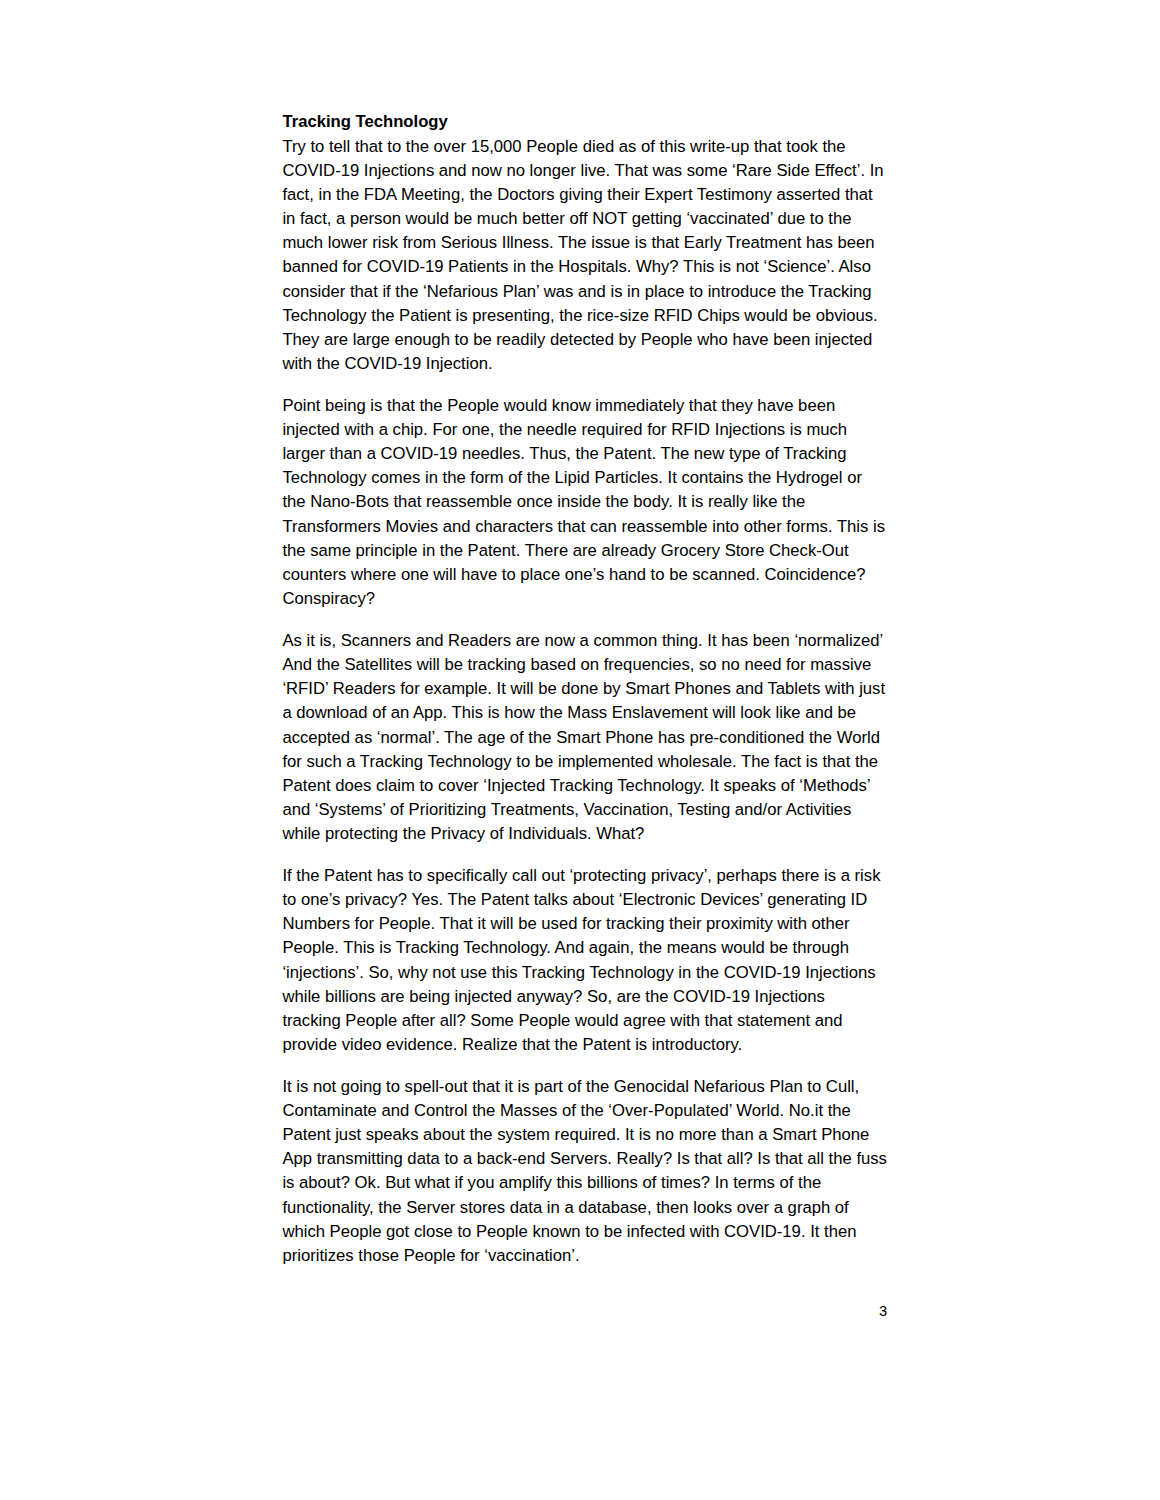Tracking Technology
Try to tell that to the over 15,000 People died as of this write-up that took the COVID-19 Injections and now no longer live. That was some ‘Rare Side Effect’. In fact, in the FDA Meeting, the Doctors giving their Expert Testimony asserted that in fact, a person would be much better off NOT getting ‘vaccinated’ due to the much lower risk from Serious Illness. The issue is that Early Treatment has been banned for COVID-19 Patients in the Hospitals. Why? This is not ‘Science’. Also consider that if the ‘Nefarious Plan’ was and is in place to introduce the Tracking Technology the Patient is presenting, the rice-size RFID Chips would be obvious. They are large enough to be readily detected by People who have been injected with the COVID-19 Injection.
Point being is that the People would know immediately that they have been injected with a chip. For one, the needle required for RFID Injections is much larger than a COVID-19 needles. Thus, the Patent. The new type of Tracking Technology comes in the form of the Lipid Particles. It contains the Hydrogel or the Nano-Bots that reassemble once inside the body. It is really like the Transformers Movies and characters that can reassemble into other forms. This is the same principle in the Patent. There are already Grocery Store Check-Out counters where one will have to place one’s hand to be scanned. Coincidence? Conspiracy?
As it is, Scanners and Readers are now a common thing. It has been ‘normalized’ And the Satellites will be tracking based on frequencies, so no need for massive ‘RFID’ Readers for example. It will be done by Smart Phones and Tablets with just a download of an App. This is how the Mass Enslavement will look like and be accepted as ‘normal’. The age of the Smart Phone has pre-conditioned the World for such a Tracking Technology to be implemented wholesale. The fact is that the Patent does claim to cover ‘Injected Tracking Technology. It speaks of ‘Methods’ and ‘Systems’ of Prioritizing Treatments, Vaccination, Testing and/or Activities while protecting the Privacy of Individuals. What?
If the Patent has to specifically call out ‘protecting privacy’, perhaps there is a risk to one’s privacy? Yes. The Patent talks about ‘Electronic Devices’ generating ID Numbers for People. That it will be used for tracking their proximity with other People. This is Tracking Technology. And again, the means would be through ‘injections’. So, why not use this Tracking Technology in the COVID-19 Injections while billions are being injected anyway? So, are the COVID-19 Injections tracking People after all? Some People would agree with that statement and provide video evidence. Realize that the Patent is introductory.
It is not going to spell-out that it is part of the Genocidal Nefarious Plan to Cull, Contaminate and Control the Masses of the ‘Over-Populated’ World. No.it the Patent just speaks about the system required. It is no more than a Smart Phone App transmitting data to a back-end Servers. Really? Is that all? Is that all the fuss is about? Ok. But what if you amplify this billions of times? In terms of the functionality, the Server stores data in a database, then looks over a graph of which People got close to People known to be infected with COVID-19. It then prioritizes those People for ‘vaccination’.
3